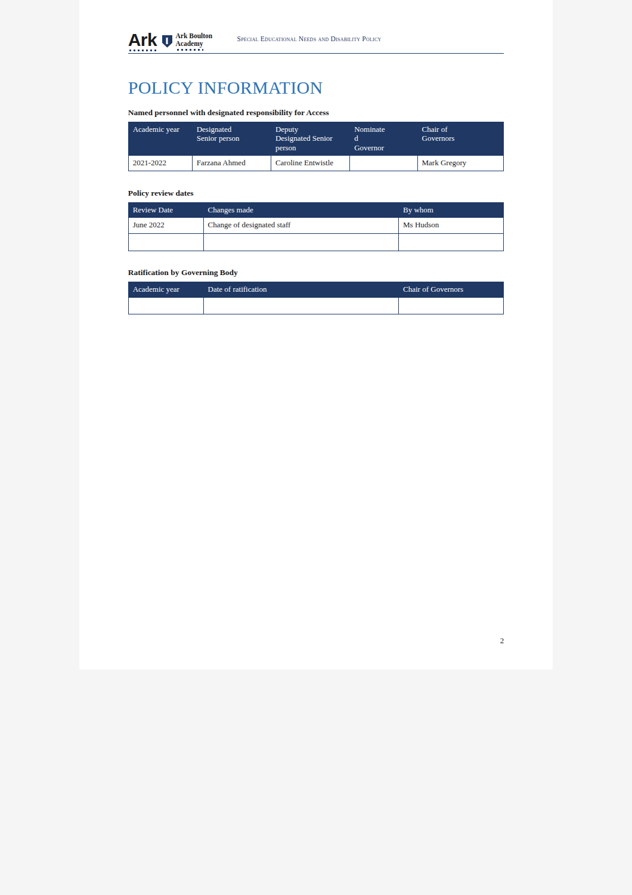Ark
Ark Boulton Academy
Special Educational Needs and Disability Policy
POLICY INFORMATION
Named personnel with designated responsibility for Access
| Academic year | Designated Senior person | Deputy Designated Senior person | Nominate d Governor | Chair of Governors |
| --- | --- | --- | --- | --- |
| 2021-2022 | Farzana Ahmed | Caroline Entwistle | | Mark Gregory |
Policy review dates
| Review Date | Changes made | By whom |
| --- | --- | --- |
| June 2022 | Change of designated staff | Ms Hudson |
Ratification by Governing Body
| Academic year | Date of ratification | Chair of Governors |
| --- | --- | --- |
2